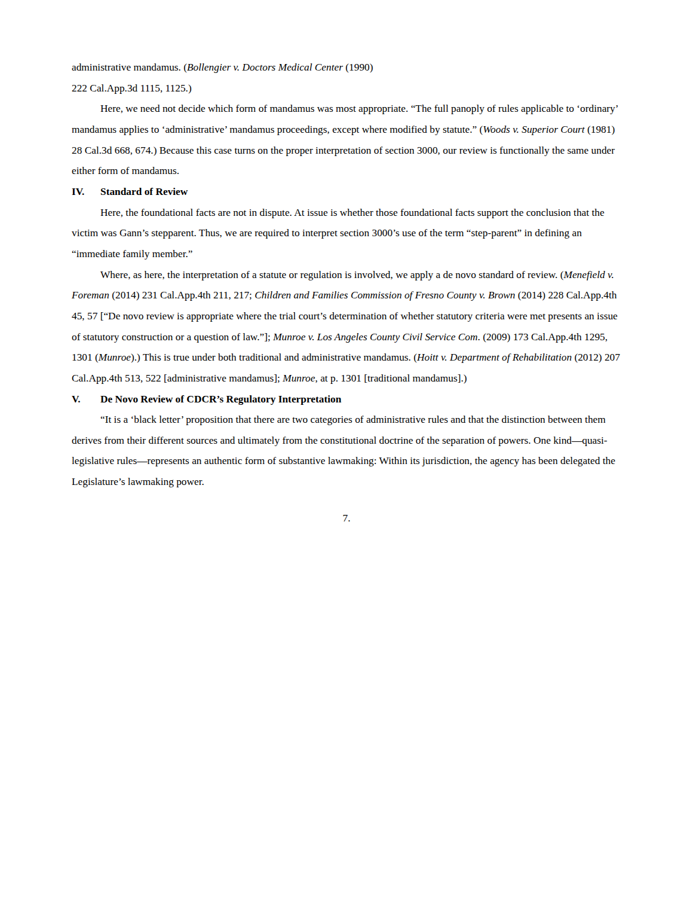administrative mandamus. (Bollengier v. Doctors Medical Center (1990)
222 Cal.App.3d 1115, 1125.)
Here, we need not decide which form of mandamus was most appropriate. “The full panoply of rules applicable to ‘ordinary’ mandamus applies to ‘administrative’ mandamus proceedings, except where modified by statute.” (Woods v. Superior Court (1981) 28 Cal.3d 668, 674.) Because this case turns on the proper interpretation of section 3000, our review is functionally the same under either form of mandamus.
IV. Standard of Review
Here, the foundational facts are not in dispute. At issue is whether those foundational facts support the conclusion that the victim was Gann’s stepparent. Thus, we are required to interpret section 3000’s use of the term “step-parent” in defining an “immediate family member.”
Where, as here, the interpretation of a statute or regulation is involved, we apply a de novo standard of review. (Menefield v. Foreman (2014) 231 Cal.App.4th 211, 217; Children and Families Commission of Fresno County v. Brown (2014) 228 Cal.App.4th 45, 57 [“De novo review is appropriate where the trial court’s determination of whether statutory criteria were met presents an issue of statutory construction or a question of law.”]; Munroe v. Los Angeles County Civil Service Com. (2009) 173 Cal.App.4th 1295, 1301 (Munroe).) This is true under both traditional and administrative mandamus. (Hoitt v. Department of Rehabilitation (2012) 207 Cal.App.4th 513, 522 [administrative mandamus]; Munroe, at p. 1301 [traditional mandamus].)
V. De Novo Review of CDCR’s Regulatory Interpretation
“It is a ‘black letter’ proposition that there are two categories of administrative rules and that the distinction between them derives from their different sources and ultimately from the constitutional doctrine of the separation of powers. One kind—quasi-legislative rules—represents an authentic form of substantive lawmaking: Within its jurisdiction, the agency has been delegated the Legislature’s lawmaking power.
7.